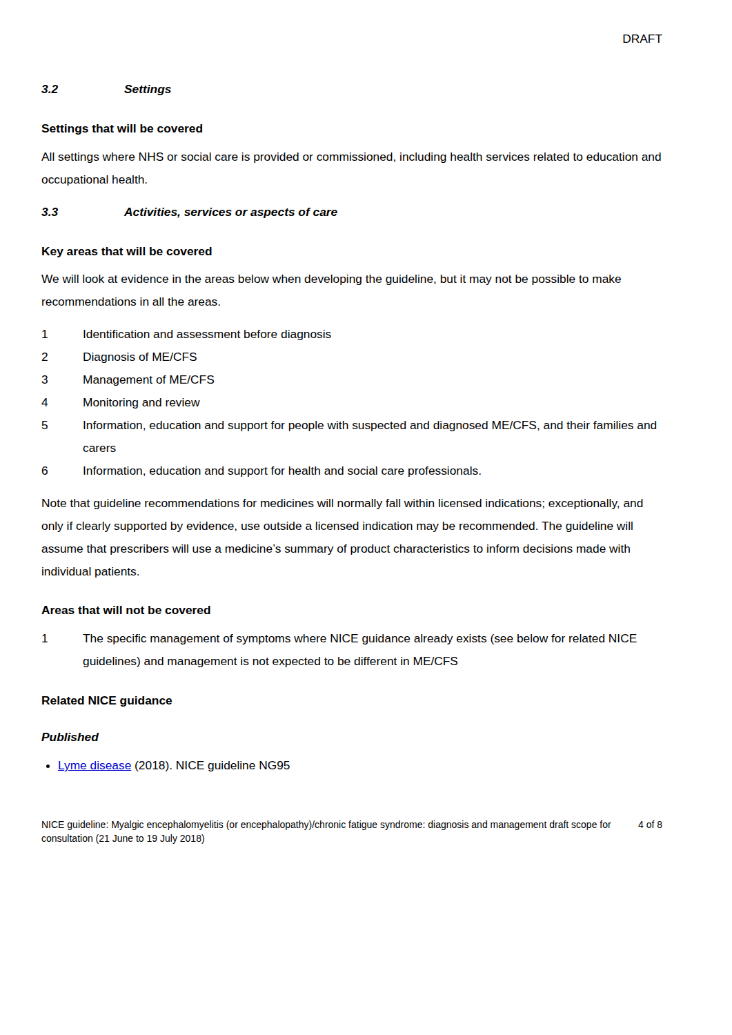DRAFT
3.2 Settings
Settings that will be covered
All settings where NHS or social care is provided or commissioned, including health services related to education and occupational health.
3.3 Activities, services or aspects of care
Key areas that will be covered
We will look at evidence in the areas below when developing the guideline, but it may not be possible to make recommendations in all the areas.
1 Identification and assessment before diagnosis
2 Diagnosis of ME/CFS
3 Management of ME/CFS
4 Monitoring and review
5 Information, education and support for people with suspected and diagnosed ME/CFS, and their families and carers
6 Information, education and support for health and social care professionals.
Note that guideline recommendations for medicines will normally fall within licensed indications; exceptionally, and only if clearly supported by evidence, use outside a licensed indication may be recommended. The guideline will assume that prescribers will use a medicine’s summary of product characteristics to inform decisions made with individual patients.
Areas that will not be covered
1 The specific management of symptoms where NICE guidance already exists (see below for related NICE guidelines) and management is not expected to be different in ME/CFS
Related NICE guidance
Published
Lyme disease (2018). NICE guideline NG95
4 of 8 NICE guideline: Myalgic encephalomyelitis (or encephalopathy)/chronic fatigue syndrome: diagnosis and management draft scope for consultation (21 June to 19 July 2018)